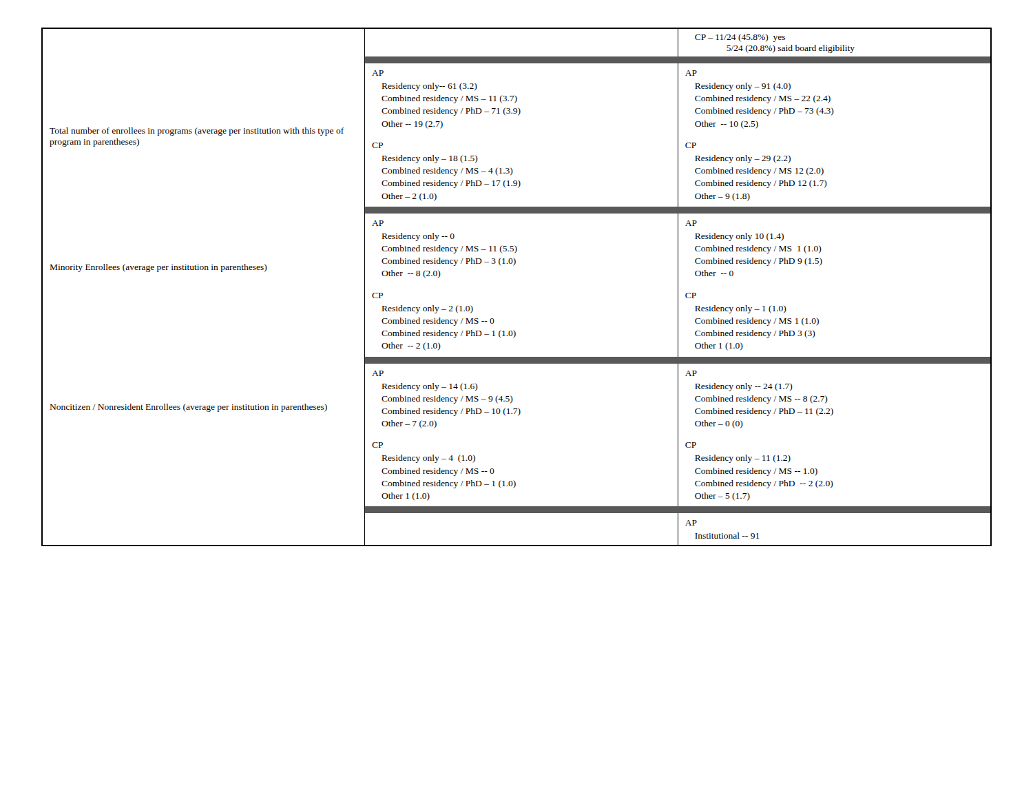| | | CP – 11/24 (45.8%) yes 5/24 (20.8%) said board eligibility |
| Total number of enrollees in programs (average per institution with this type of program in parentheses) | AP Residency only-- 61 (3.2) Combined residency / MS – 11 (3.7) Combined residency / PhD – 71 (3.9) Other -- 19 (2.7) CP Residency only – 18 (1.5) Combined residency / MS – 4 (1.3) Combined residency / PhD – 17 (1.9) Other – 2 (1.0) | AP Residency only – 91 (4.0) Combined residency / MS – 22 (2.4) Combined residency / PhD – 73 (4.3) Other -- 10 (2.5) CP Residency only – 29 (2.2) Combined residency / MS 12 (2.0) Combined residency / PhD 12 (1.7) Other – 9 (1.8) |
| Minority Enrollees (average per institution in parentheses) | AP Residency only -- 0 Combined residency / MS – 11 (5.5) Combined residency / PhD – 3 (1.0) Other -- 8 (2.0) CP Residency only – 2 (1.0) Combined residency / MS -- 0 Combined residency / PhD – 1 (1.0) Other -- 2 (1.0) | AP Residency only 10 (1.4) Combined residency / MS 1 (1.0) Combined residency / PhD 9 (1.5) Other -- 0 CP Residency only – 1 (1.0) Combined residency / MS 1 (1.0) Combined residency / PhD 3 (3) Other 1 (1.0) |
| Noncitizen / Nonresident Enrollees (average per institution in parentheses) | AP Residency only – 14 (1.6) Combined residency / MS – 9 (4.5) Combined residency / PhD – 10 (1.7) Other – 7 (2.0) CP Residency only – 4 (1.0) Combined residency / MS -- 0 Combined residency / PhD – 1 (1.0) Other 1 (1.0) | AP Residency only -- 24 (1.7) Combined residency / MS -- 8 (2.7) Combined residency / PhD – 11 (2.2) Other – 0 (0) CP Residency only – 11 (1.2) Combined residency / MS -- 1.0) Combined residency / PhD -- 2 (2.0) Other – 5 (1.7) |
| | | AP Institutional -- 91 |